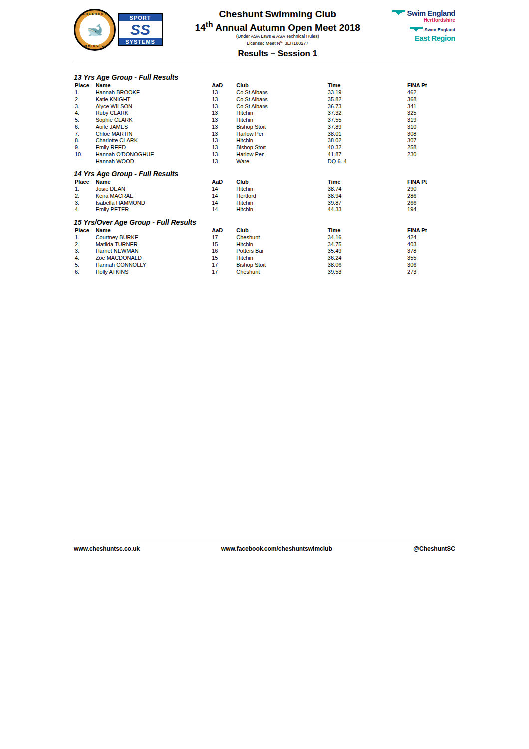CHESHUNT
🐋
SWIMMING CLUB
SPORT
SS
SYSTEMS
Cheshunt Swimming Club
14th Annual Autumn Open Meet 2018
(Under ASA Laws & ASA Technical Rules)
Licensed Meet No. 3ER180277
Results – Session 1
Swim England
Hertfordshire
Swim England
East Region
13 Yrs Age Group - Full Results
| Place | Name | AaD | Club | Time | FINA Pt |
| --- | --- | --- | --- | --- | --- |
| 1. | Hannah BROOKE | 13 | Co St Albans | 33.19 | 462 |
| 2. | Katie KNIGHT | 13 | Co St Albans | 35.82 | 368 |
| 3. | Alyce WILSON | 13 | Co St Albans | 36.73 | 341 |
| 4. | Ruby CLARK | 13 | Hitchin | 37.32 | 325 |
| 5. | Sophie CLARK | 13 | Hitchin | 37.55 | 319 |
| 6. | Aoife JAMES | 13 | Bishop Stort | 37.89 | 310 |
| 7. | Chloe MARTIN | 13 | Harlow Pen | 38.01 | 308 |
| 8. | Charlotte CLARK | 13 | Hitchin | 38.02 | 307 |
| 9. | Emily REED | 13 | Bishop Stort | 40.32 | 258 |
| 10. | Hannah O'DONOGHUE | 13 | Harlow Pen | 41.87 | 230 |
| | Hannah WOOD | 13 | Ware | DQ 6. 4 | |
14 Yrs Age Group - Full Results
| Place | Name | AaD | Club | Time | FINA Pt |
| --- | --- | --- | --- | --- | --- |
| 1. | Josie DEAN | 14 | Hitchin | 38.74 | 290 |
| 2. | Keira MACRAE | 14 | Hertford | 38.94 | 286 |
| 3. | Isabella HAMMOND | 14 | Hitchin | 39.87 | 266 |
| 4. | Emily PETER | 14 | Hitchin | 44.33 | 194 |
15 Yrs/Over Age Group - Full Results
| Place | Name | AaD | Club | Time | FINA Pt |
| --- | --- | --- | --- | --- | --- |
| 1. | Courtney BURKE | 17 | Cheshunt | 34.16 | 424 |
| 2. | Matilda TURNER | 15 | Hitchin | 34.75 | 403 |
| 3. | Harriet NEWMAN | 16 | Potters Bar | 35.49 | 378 |
| 4. | Zoe MACDONALD | 15 | Hitchin | 36.24 | 355 |
| 5. | Hannah CONNOLLY | 17 | Bishop Stort | 38.06 | 306 |
| 6. | Holly ATKINS | 17 | Cheshunt | 39.53 | 273 |
www.cheshuntsc.co.uk www.facebook.com/cheshuntswimclub @CheshuntSC